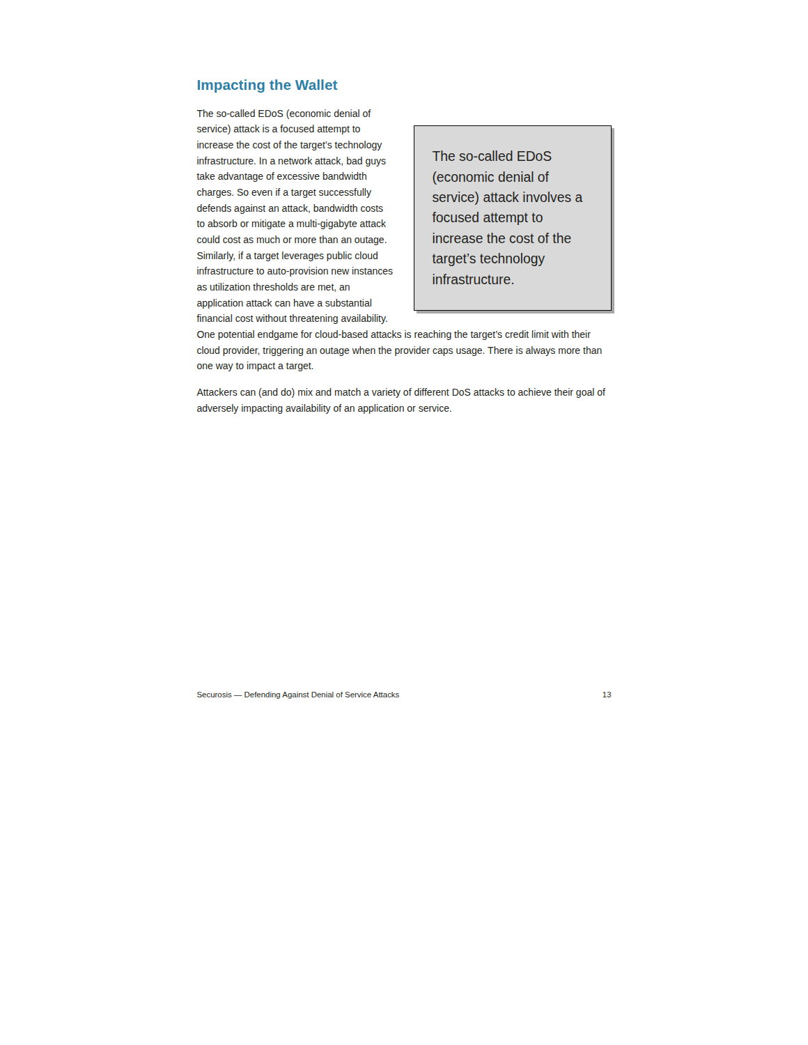Impacting the Wallet
The so-called EDoS (economic denial of service) attack involves a focused attempt to increase the cost of the target’s technology infrastructure.
The so-called EDoS (economic denial of service) attack is a focused attempt to increase the cost of the target’s technology infrastructure. In a network attack, bad guys take advantage of excessive bandwidth charges. So even if a target successfully defends against an attack, bandwidth costs to absorb or mitigate a multi-gigabyte attack could cost as much or more than an outage. Similarly, if a target leverages public cloud infrastructure to auto-provision new instances as utilization thresholds are met, an application attack can have a substantial financial cost without threatening availability. One potential endgame for cloud-based attacks is reaching the target’s credit limit with their cloud provider, triggering an outage when the provider caps usage. There is always more than one way to impact a target.
Attackers can (and do) mix and match a variety of different DoS attacks to achieve their goal of adversely impacting availability of an application or service.
Securosis — Defending Against Denial of Service Attacks 13